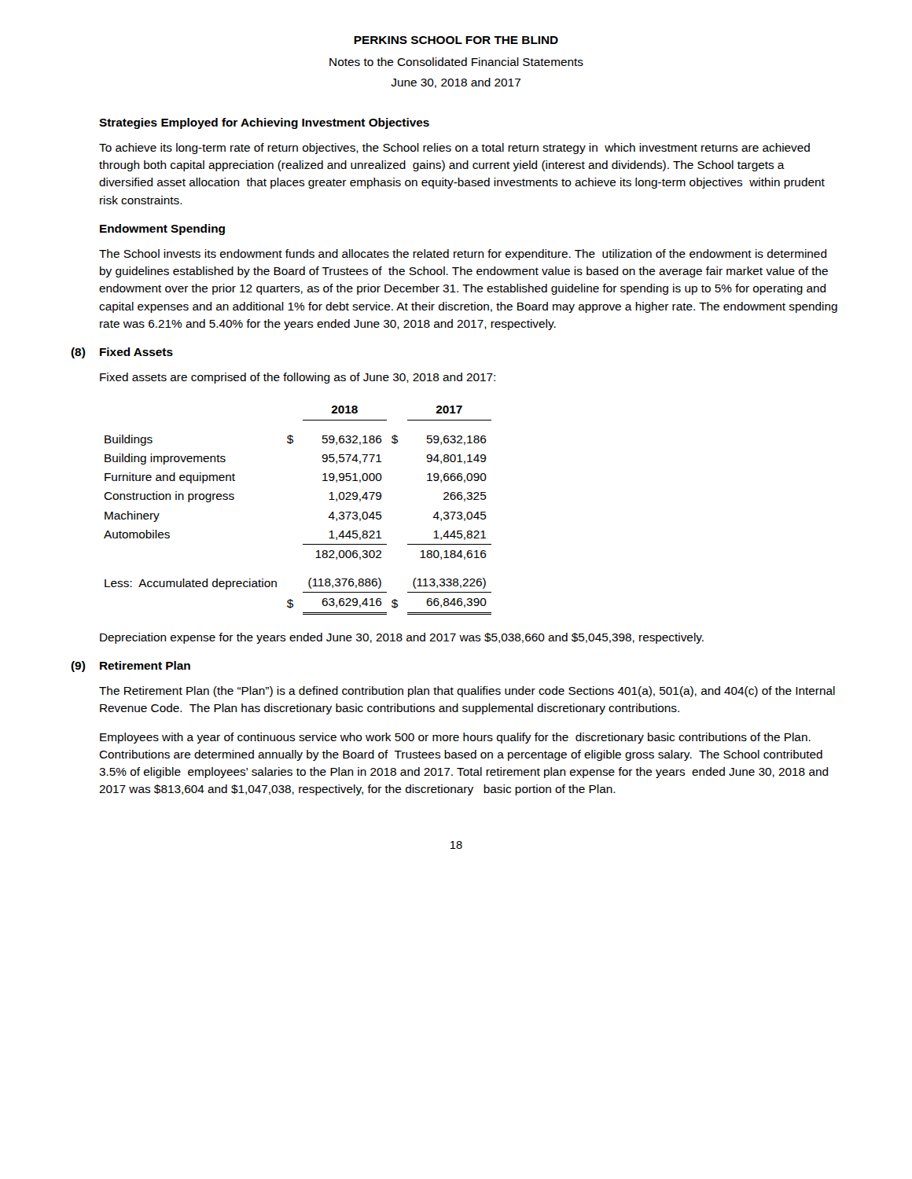PERKINS SCHOOL FOR THE BLIND
Notes to the Consolidated Financial Statements
June 30, 2018 and 2017
Strategies Employed for Achieving Investment Objectives
To achieve its long-term rate of return objectives, the School relies on a total return strategy in which investment returns are achieved through both capital appreciation (realized and unrealized gains) and current yield (interest and dividends). The School targets a diversified asset allocation that places greater emphasis on equity-based investments to achieve its long-term objectives within prudent risk constraints.
Endowment Spending
The School invests its endowment funds and allocates the related return for expenditure. The utilization of the endowment is determined by guidelines established by the Board of Trustees of the School. The endowment value is based on the average fair market value of the endowment over the prior 12 quarters, as of the prior December 31. The established guideline for spending is up to 5% for operating and capital expenses and an additional 1% for debt service. At their discretion, the Board may approve a higher rate. The endowment spending rate was 6.21% and 5.40% for the years ended June 30, 2018 and 2017, respectively.
(8) Fixed Assets
Fixed assets are comprised of the following as of June 30, 2018 and 2017:
| | | 2018 | | 2017 |
| Buildings | $ | 59,632,186 | $ | 59,632,186 |
| Building improvements | | 95,574,771 | | 94,801,149 |
| Furniture and equipment | | 19,951,000 | | 19,666,090 |
| Construction in progress | | 1,029,479 | | 266,325 |
| Machinery | | 4,373,045 | | 4,373,045 |
| Automobiles | | 1,445,821 | | 1,445,821 |
| | | 182,006,302 | | 180,184,616 |
| Less: Accumulated depreciation | | (118,376,886) | | (113,338,226) |
| | $ | 63,629,416 | $ | 66,846,390 |
Depreciation expense for the years ended June 30, 2018 and 2017 was $5,038,660 and $5,045,398, respectively.
(9) Retirement Plan
The Retirement Plan (the “Plan”) is a defined contribution plan that qualifies under code Sections 401(a), 501(a), and 404(c) of the Internal Revenue Code. The Plan has discretionary basic contributions and supplemental discretionary contributions.
Employees with a year of continuous service who work 500 or more hours qualify for the discretionary basic contributions of the Plan. Contributions are determined annually by the Board of Trustees based on a percentage of eligible gross salary. The School contributed 3.5% of eligible employees’ salaries to the Plan in 2018 and 2017. Total retirement plan expense for the years ended June 30, 2018 and 2017 was $813,604 and $1,047,038, respectively, for the discretionary basic portion of the Plan.
18